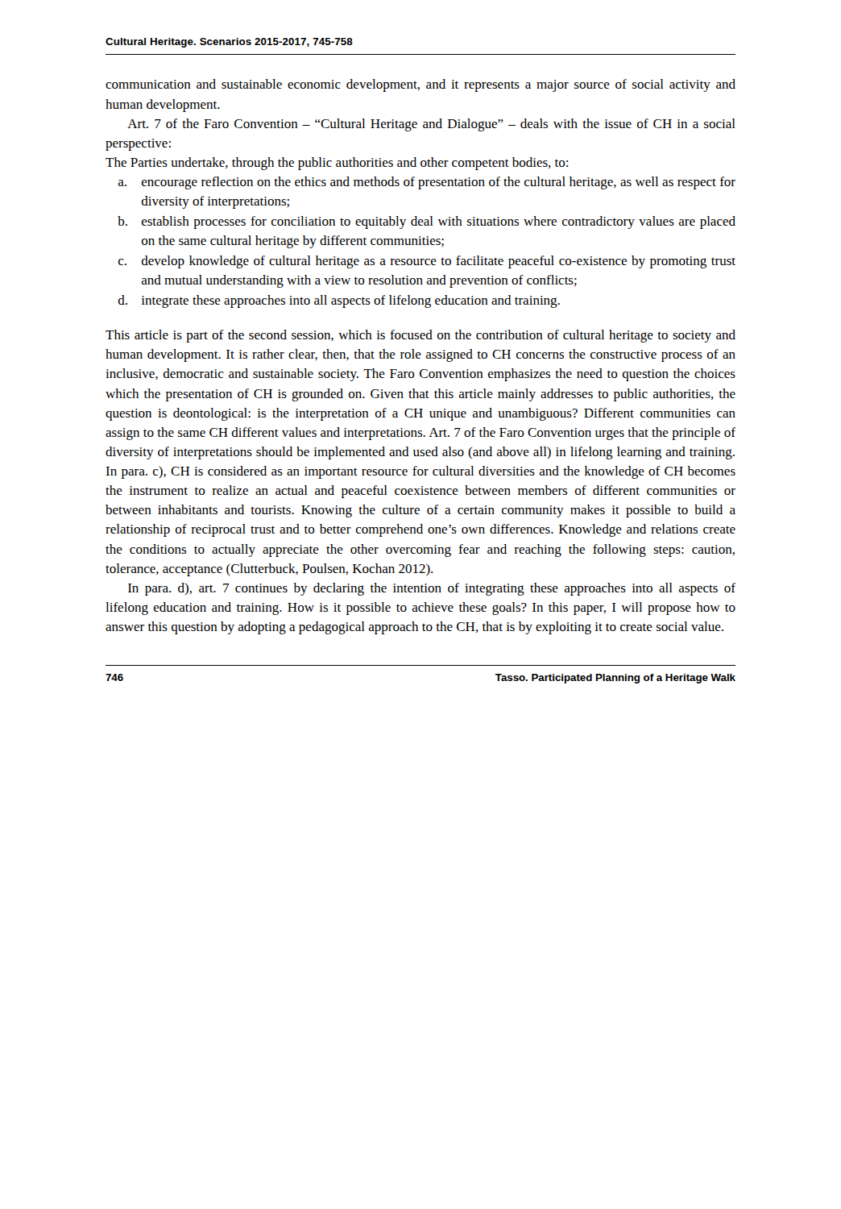Cultural Heritage. Scenarios 2015-2017, 745-758
communication and sustainable economic development, and it represents a major source of social activity and human development.
Art. 7 of the Faro Convention – “Cultural Heritage and Dialogue” – deals with the issue of CH in a social perspective:
The Parties undertake, through the public authorities and other competent bodies, to:
a. encourage reflection on the ethics and methods of presentation of the cultural heritage, as well as respect for diversity of interpretations;
b. establish processes for conciliation to equitably deal with situations where contradictory values are placed on the same cultural heritage by different communities;
c. develop knowledge of cultural heritage as a resource to facilitate peaceful co-existence by promoting trust and mutual understanding with a view to resolution and prevention of conflicts;
d. integrate these approaches into all aspects of lifelong education and training.
This article is part of the second session, which is focused on the contribution of cultural heritage to society and human development. It is rather clear, then, that the role assigned to CH concerns the constructive process of an inclusive, democratic and sustainable society. The Faro Convention emphasizes the need to question the choices which the presentation of CH is grounded on. Given that this article mainly addresses to public authorities, the question is deontological: is the interpretation of a CH unique and unambiguous? Different communities can assign to the same CH different values and interpretations. Art. 7 of the Faro Convention urges that the principle of diversity of interpretations should be implemented and used also (and above all) in lifelong learning and training. In para. c), CH is considered as an important resource for cultural diversities and the knowledge of CH becomes the instrument to realize an actual and peaceful coexistence between members of different communities or between inhabitants and tourists. Knowing the culture of a certain community makes it possible to build a relationship of reciprocal trust and to better comprehend one’s own differences. Knowledge and relations create the conditions to actually appreciate the other overcoming fear and reaching the following steps: caution, tolerance, acceptance (Clutterbuck, Poulsen, Kochan 2012).
In para. d), art. 7 continues by declaring the intention of integrating these approaches into all aspects of lifelong education and training. How is it possible to achieve these goals? In this paper, I will propose how to answer this question by adopting a pedagogical approach to the CH, that is by exploiting it to create social value.
746 Tasso. Participated Planning of a Heritage Walk